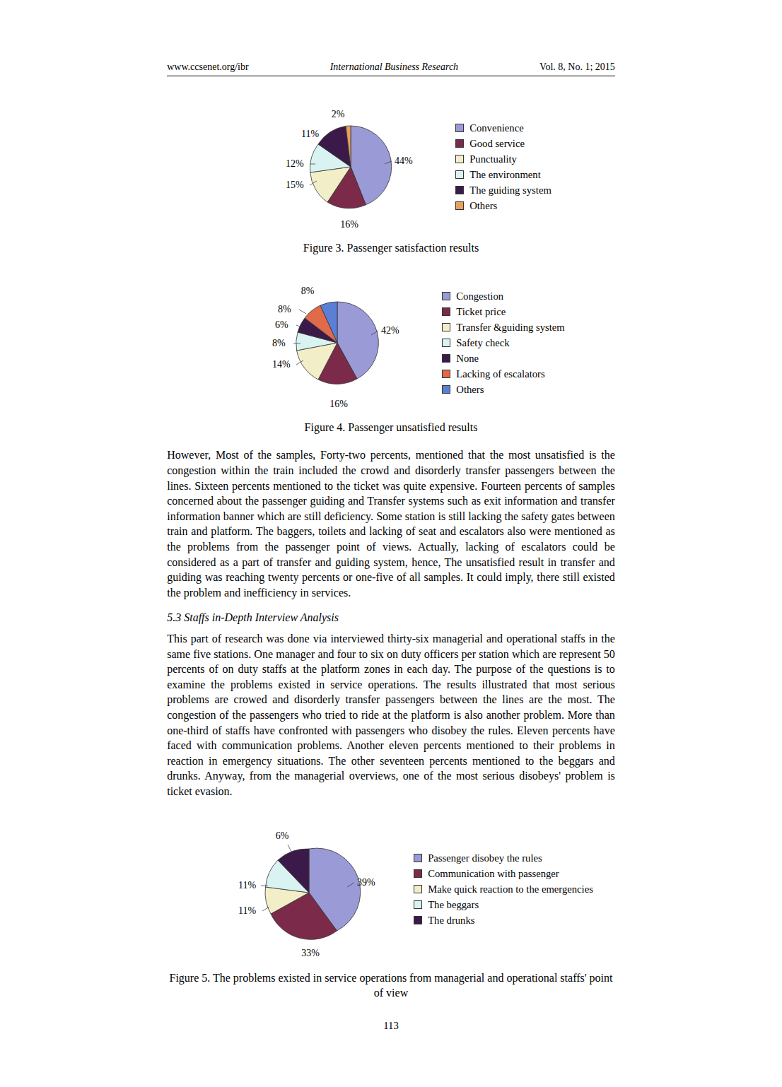www.ccsenet.org/ibr
International Business Research
Vol. 8, No. 1; 2015
44% 16% 15% 12% 11% 2%
Convenience
Good service
Punctuality
The environment
The guiding system
Others
Figure 3. Passenger satisfaction results
42% 16% 14% 8% 6% 8% 8%
Congestion
Ticket price
Transfer &guiding system
Safety check
None
Lacking of escalators
Others
Figure 4. Passenger unsatisfied results
However, Most of the samples, Forty-two percents, mentioned that the most unsatisfied is the congestion within the train included the crowd and disorderly transfer passengers between the lines. Sixteen percents mentioned to the ticket was quite expensive. Fourteen percents of samples concerned about the passenger guiding and Transfer systems such as exit information and transfer information banner which are still deficiency. Some station is still lacking the safety gates between train and platform. The baggers, toilets and lacking of seat and escalators also were mentioned as the problems from the passenger point of views. Actually, lacking of escalators could be considered as a part of transfer and guiding system, hence, The unsatisfied result in transfer and guiding was reaching twenty percents or one-five of all samples. It could imply, there still existed the problem and inefficiency in services.
5.3 Staffs in-Depth Interview Analysis
This part of research was done via interviewed thirty-six managerial and operational staffs in the same five stations. One manager and four to six on duty officers per station which are represent 50 percents of on duty staffs at the platform zones in each day. The purpose of the questions is to examine the problems existed in service operations. The results illustrated that most serious problems are crowed and disorderly transfer passengers between the lines are the most. The congestion of the passengers who tried to ride at the platform is also another problem. More than one-third of staffs have confronted with passengers who disobey the rules. Eleven percents have faced with communication problems. Another eleven percents mentioned to their problems in reaction in emergency situations. The other seventeen percents mentioned to the beggars and drunks. Anyway, from the managerial overviews, one of the most serious disobeys' problem is ticket evasion.
39% 33% 11% 11% 6%
Passenger disobey the rules
Communication with passenger
Make quick reaction to the emergencies
The beggars
The drunks
Figure 5. The problems existed in service operations from managerial and operational staffs' point of view
113